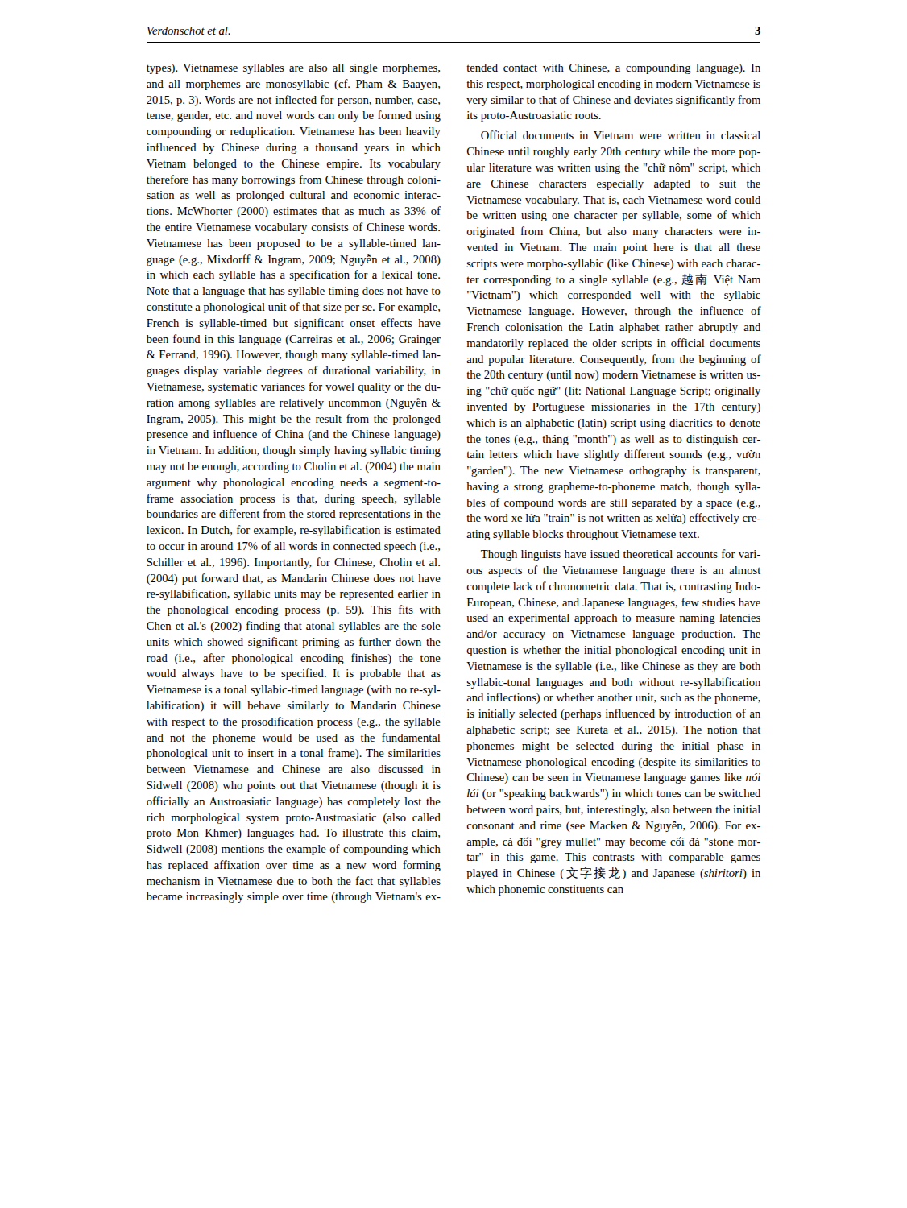Verdonschot et al. 3
types). Vietnamese syllables are also all single morphemes, and all morphemes are monosyllabic (cf. Pham & Baayen, 2015, p. 3). Words are not inflected for person, number, case, tense, gender, etc. and novel words can only be formed using compounding or reduplication. Vietnamese has been heavily influenced by Chinese during a thousand years in which Vietnam belonged to the Chinese empire. Its vocabulary therefore has many borrowings from Chinese through colonisation as well as prolonged cultural and economic interactions. McWhorter (2000) estimates that as much as 33% of the entire Vietnamese vocabulary consists of Chinese words. Vietnamese has been proposed to be a syllable-timed language (e.g., Mixdorff & Ingram, 2009; Nguyễn et al., 2008) in which each syllable has a specification for a lexical tone. Note that a language that has syllable timing does not have to constitute a phonological unit of that size per se. For example, French is syllable-timed but significant onset effects have been found in this language (Carreiras et al., 2006; Grainger & Ferrand, 1996). However, though many syllable-timed languages display variable degrees of durational variability, in Vietnamese, systematic variances for vowel quality or the duration among syllables are relatively uncommon (Nguyễn & Ingram, 2005). This might be the result from the prolonged presence and influence of China (and the Chinese language) in Vietnam. In addition, though simply having syllabic timing may not be enough, according to Cholin et al. (2004) the main argument why phonological encoding needs a segment-to-frame association process is that, during speech, syllable boundaries are different from the stored representations in the lexicon. In Dutch, for example, re-syllabification is estimated to occur in around 17% of all words in connected speech (i.e., Schiller et al., 1996). Importantly, for Chinese, Cholin et al. (2004) put forward that, as Mandarin Chinese does not have re-syllabification, syllabic units may be represented earlier in the phonological encoding process (p. 59). This fits with Chen et al.'s (2002) finding that atonal syllables are the sole units which showed significant priming as further down the road (i.e., after phonological encoding finishes) the tone would always have to be specified. It is probable that as Vietnamese is a tonal syllabic-timed language (with no re-syllabification) it will behave similarly to Mandarin Chinese with respect to the prosodification process (e.g., the syllable and not the phoneme would be used as the fundamental phonological unit to insert in a tonal frame). The similarities between Vietnamese and Chinese are also discussed in Sidwell (2008) who points out that Vietnamese (though it is officially an Austroasiatic language) has completely lost the rich morphological system proto-Austroasiatic (also called proto Mon–Khmer) languages had. To illustrate this claim, Sidwell (2008) mentions the example of compounding which has replaced affixation over time as a new word forming mechanism in Vietnamese due to both the fact that syllables became increasingly simple over time (through Vietnam's extended contact with Chinese, a compounding language). In this respect, morphological encoding in modern Vietnamese is very similar to that of Chinese and deviates significantly from its proto-Austroasiatic roots.
Official documents in Vietnam were written in classical Chinese until roughly early 20th century while the more popular literature was written using the "chữ nôm" script, which are Chinese characters especially adapted to suit the Vietnamese vocabulary. That is, each Vietnamese word could be written using one character per syllable, some of which originated from China, but also many characters were invented in Vietnam. The main point here is that all these scripts were morpho-syllabic (like Chinese) with each character corresponding to a single syllable (e.g., 越南 Việt Nam "Vietnam") which corresponded well with the syllabic Vietnamese language. However, through the influence of French colonisation the Latin alphabet rather abruptly and mandatorily replaced the older scripts in official documents and popular literature. Consequently, from the beginning of the 20th century (until now) modern Vietnamese is written using "chữ quốc ngữ" (lit: National Language Script; originally invented by Portuguese missionaries in the 17th century) which is an alphabetic (latin) script using diacritics to denote the tones (e.g., tháng "month") as well as to distinguish certain letters which have slightly different sounds (e.g., vườn "garden"). The new Vietnamese orthography is transparent, having a strong grapheme-to-phoneme match, though syllables of compound words are still separated by a space (e.g., the word xe lửa "train" is not written as xelửa) effectively creating syllable blocks throughout Vietnamese text.
Though linguists have issued theoretical accounts for various aspects of the Vietnamese language there is an almost complete lack of chronometric data. That is, contrasting Indo-European, Chinese, and Japanese languages, few studies have used an experimental approach to measure naming latencies and/or accuracy on Vietnamese language production. The question is whether the initial phonological encoding unit in Vietnamese is the syllable (i.e., like Chinese as they are both syllabic-tonal languages and both without re-syllabification and inflections) or whether another unit, such as the phoneme, is initially selected (perhaps influenced by introduction of an alphabetic script; see Kureta et al., 2015). The notion that phonemes might be selected during the initial phase in Vietnamese phonological encoding (despite its similarities to Chinese) can be seen in Vietnamese language games like nói lái (or "speaking backwards") in which tones can be switched between word pairs, but, interestingly, also between the initial consonant and rime (see Macken & Nguyễn, 2006). For example, cá đối "grey mullet" may become cối đá "stone mortar" in this game. This contrasts with comparable games played in Chinese (文字接龙) and Japanese (shiritori) in which phonemic constituents can